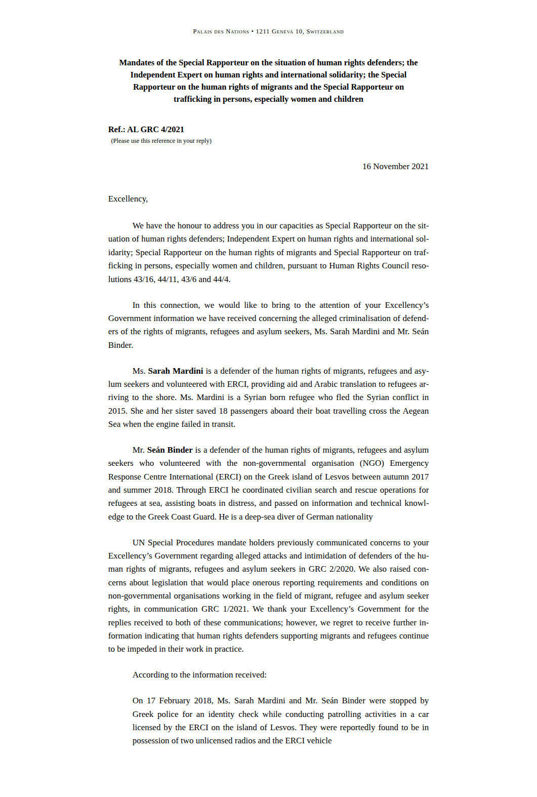Palais des Nations • 1211 Geneva 10, Switzerland
Mandates of the Special Rapporteur on the situation of human rights defenders; the Independent Expert on human rights and international solidarity; the Special Rapporteur on the human rights of migrants and the Special Rapporteur on trafficking in persons, especially women and children
Ref.: AL GRC 4/2021
(Please use this reference in your reply)
16 November 2021
Excellency,
We have the honour to address you in our capacities as Special Rapporteur on the situation of human rights defenders; Independent Expert on human rights and international solidarity; Special Rapporteur on the human rights of migrants and Special Rapporteur on trafficking in persons, especially women and children, pursuant to Human Rights Council resolutions 43/16, 44/11, 43/6 and 44/4.
In this connection, we would like to bring to the attention of your Excellency’s Government information we have received concerning the alleged criminalisation of defenders of the rights of migrants, refugees and asylum seekers, Ms. Sarah Mardini and Mr. Seán Binder.
Ms. Sarah Mardini is a defender of the human rights of migrants, refugees and asylum seekers and volunteered with ERCI, providing aid and Arabic translation to refugees arriving to the shore. Ms. Mardini is a Syrian born refugee who fled the Syrian conflict in 2015. She and her sister saved 18 passengers aboard their boat travelling cross the Aegean Sea when the engine failed in transit.
Mr. Seán Binder is a defender of the human rights of migrants, refugees and asylum seekers who volunteered with the non-governmental organisation (NGO) Emergency Response Centre International (ERCI) on the Greek island of Lesvos between autumn 2017 and summer 2018. Through ERCI he coordinated civilian search and rescue operations for refugees at sea, assisting boats in distress, and passed on information and technical knowledge to the Greek Coast Guard. He is a deep-sea diver of German nationality
UN Special Procedures mandate holders previously communicated concerns to your Excellency’s Government regarding alleged attacks and intimidation of defenders of the human rights of migrants, refugees and asylum seekers in GRC 2/2020. We also raised concerns about legislation that would place onerous reporting requirements and conditions on non-governmental organisations working in the field of migrant, refugee and asylum seeker rights, in communication GRC 1/2021. We thank your Excellency’s Government for the replies received to both of these communications; however, we regret to receive further information indicating that human rights defenders supporting migrants and refugees continue to be impeded in their work in practice.
According to the information received:
On 17 February 2018, Ms. Sarah Mardini and Mr. Seán Binder were stopped by Greek police for an identity check while conducting patrolling activities in a car licensed by the ERCI on the island of Lesvos. They were reportedly found to be in possession of two unlicensed radios and the ERCI vehicle